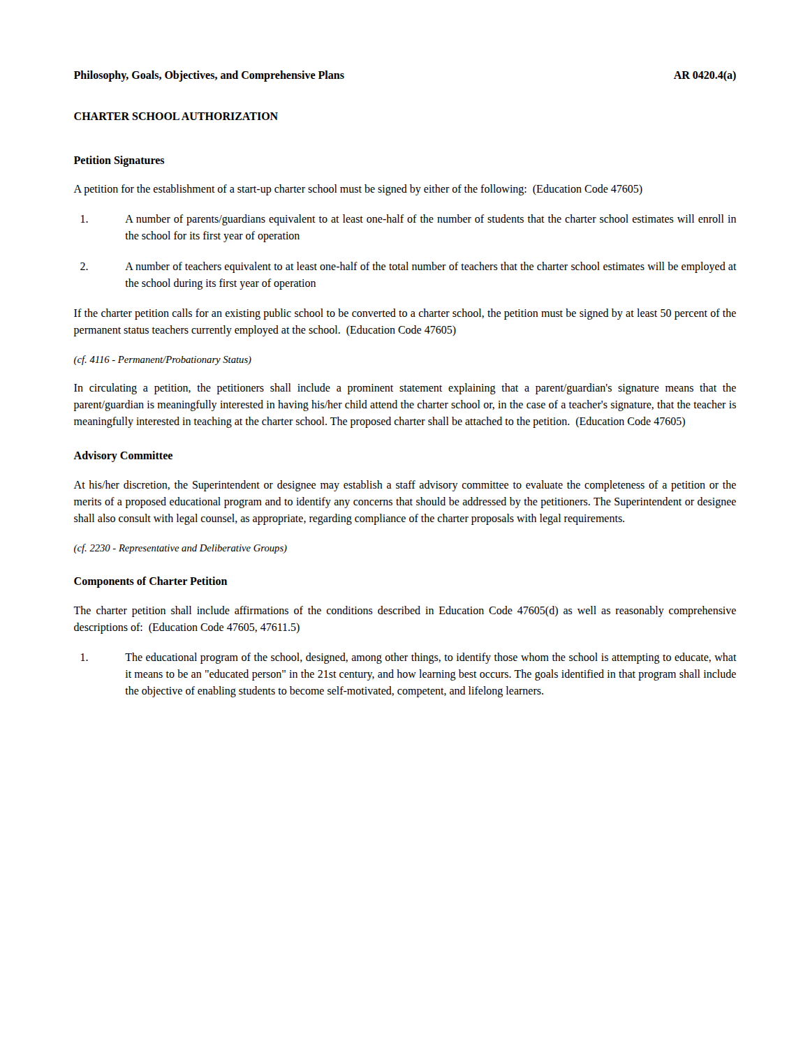Philosophy, Goals, Objectives, and Comprehensive Plans AR 0420.4(a)
CHARTER SCHOOL AUTHORIZATION
Petition Signatures
A petition for the establishment of a start-up charter school must be signed by either of the following: (Education Code 47605)
1. A number of parents/guardians equivalent to at least one-half of the number of students that the charter school estimates will enroll in the school for its first year of operation
2. A number of teachers equivalent to at least one-half of the total number of teachers that the charter school estimates will be employed at the school during its first year of operation
If the charter petition calls for an existing public school to be converted to a charter school, the petition must be signed by at least 50 percent of the permanent status teachers currently employed at the school. (Education Code 47605)
(cf. 4116 - Permanent/Probationary Status)
In circulating a petition, the petitioners shall include a prominent statement explaining that a parent/guardian's signature means that the parent/guardian is meaningfully interested in having his/her child attend the charter school or, in the case of a teacher's signature, that the teacher is meaningfully interested in teaching at the charter school. The proposed charter shall be attached to the petition. (Education Code 47605)
Advisory Committee
At his/her discretion, the Superintendent or designee may establish a staff advisory committee to evaluate the completeness of a petition or the merits of a proposed educational program and to identify any concerns that should be addressed by the petitioners. The Superintendent or designee shall also consult with legal counsel, as appropriate, regarding compliance of the charter proposals with legal requirements.
(cf. 2230 - Representative and Deliberative Groups)
Components of Charter Petition
The charter petition shall include affirmations of the conditions described in Education Code 47605(d) as well as reasonably comprehensive descriptions of: (Education Code 47605, 47611.5)
1. The educational program of the school, designed, among other things, to identify those whom the school is attempting to educate, what it means to be an "educated person" in the 21st century, and how learning best occurs. The goals identified in that program shall include the objective of enabling students to become self-motivated, competent, and lifelong learners.